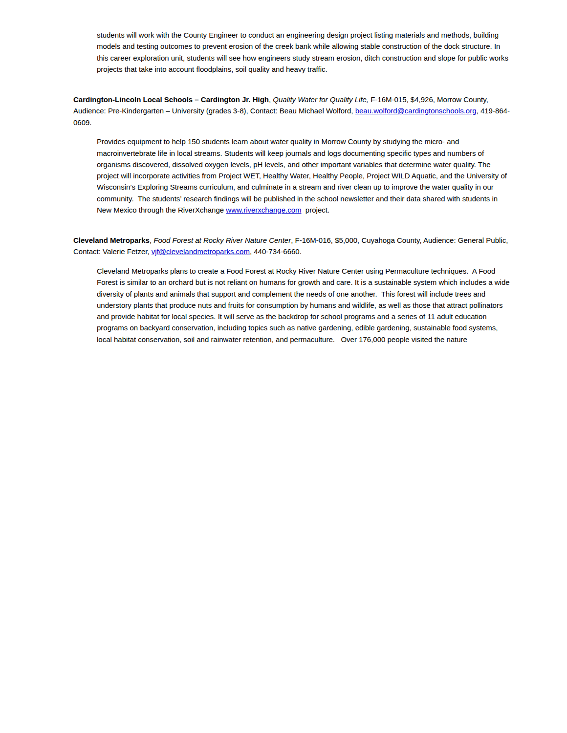students will work with the County Engineer to conduct an engineering design project listing materials and methods, building models and testing outcomes to prevent erosion of the creek bank while allowing stable construction of the dock structure. In this career exploration unit, students will see how engineers study stream erosion, ditch construction and slope for public works projects that take into account floodplains, soil quality and heavy traffic.
Cardington-Lincoln Local Schools – Cardington Jr. High, Quality Water for Quality Life, F-16M-015, $4,926, Morrow County, Audience: Pre-Kindergarten – University (grades 3-8), Contact: Beau Michael Wolford, beau.wolford@cardingtonschools.org, 419-864-0609.
Provides equipment to help 150 students learn about water quality in Morrow County by studying the micro- and macroinvertebrate life in local streams. Students will keep journals and logs documenting specific types and numbers of organisms discovered, dissolved oxygen levels, pH levels, and other important variables that determine water quality. The project will incorporate activities from Project WET, Healthy Water, Healthy People, Project WILD Aquatic, and the University of Wisconsin’s Exploring Streams curriculum, and culminate in a stream and river clean up to improve the water quality in our community. The students’ research findings will be published in the school newsletter and their data shared with students in New Mexico through the RiverXchange www.riverxchange.com project.
Cleveland Metroparks, Food Forest at Rocky River Nature Center, F-16M-016, $5,000, Cuyahoga County, Audience: General Public, Contact: Valerie Fetzer, vjf@clevelandmetroparks.com, 440-734-6660.
Cleveland Metroparks plans to create a Food Forest at Rocky River Nature Center using Permaculture techniques. A Food Forest is similar to an orchard but is not reliant on humans for growth and care. It is a sustainable system which includes a wide diversity of plants and animals that support and complement the needs of one another. This forest will include trees and understory plants that produce nuts and fruits for consumption by humans and wildlife, as well as those that attract pollinators and provide habitat for local species. It will serve as the backdrop for school programs and a series of 11 adult education programs on backyard conservation, including topics such as native gardening, edible gardening, sustainable food systems, local habitat conservation, soil and rainwater retention, and permaculture. Over 176,000 people visited the nature